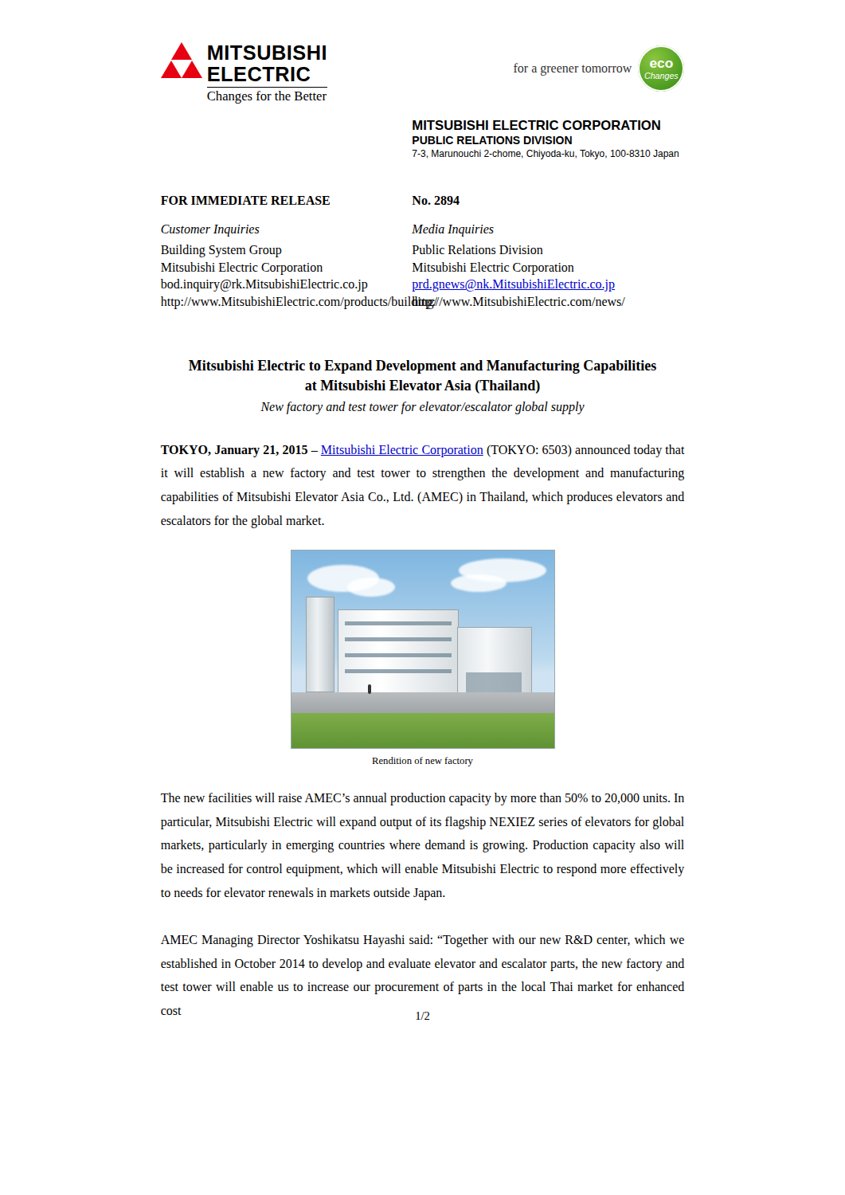MITSUBISHI ELECTRIC Changes for the Better
for a greener tomorrow
eco Changes
MITSUBISHI ELECTRIC CORPORATION
PUBLIC RELATIONS DIVISION
7-3, Marunouchi 2-chome, Chiyoda-ku, Tokyo, 100-8310 Japan
FOR IMMEDIATE RELEASE
No. 2894
Customer Inquiries
Media Inquiries
Building System Group
Mitsubishi Electric Corporation
bod.inquiry@rk.MitsubishiElectric.co.jp
http://www.MitsubishiElectric.com/products/building/
Public Relations Division
Mitsubishi Electric Corporation
prd.gnews@nk.MitsubishiElectric.co.jp
http://www.MitsubishiElectric.com/news/
Mitsubishi Electric to Expand Development and Manufacturing Capabilities
at Mitsubishi Elevator Asia (Thailand)
New factory and test tower for elevator/escalator global supply
TOKYO, January 21, 2015 – Mitsubishi Electric Corporation (TOKYO: 6503) announced today that it will establish a new factory and test tower to strengthen the development and manufacturing capabilities of Mitsubishi Elevator Asia Co., Ltd. (AMEC) in Thailand, which produces elevators and escalators for the global market.
Rendition of new factory
The new facilities will raise AMEC’s annual production capacity by more than 50% to 20,000 units. In particular, Mitsubishi Electric will expand output of its flagship NEXIEZ series of elevators for global markets, particularly in emerging countries where demand is growing. Production capacity also will be increased for control equipment, which will enable Mitsubishi Electric to respond more effectively to needs for elevator renewals in markets outside Japan.
AMEC Managing Director Yoshikatsu Hayashi said: “Together with our new R&D center, which we established in October 2014 to develop and evaluate elevator and escalator parts, the new factory and test tower will enable us to increase our procurement of parts in the local Thai market for enhanced cost
1/2